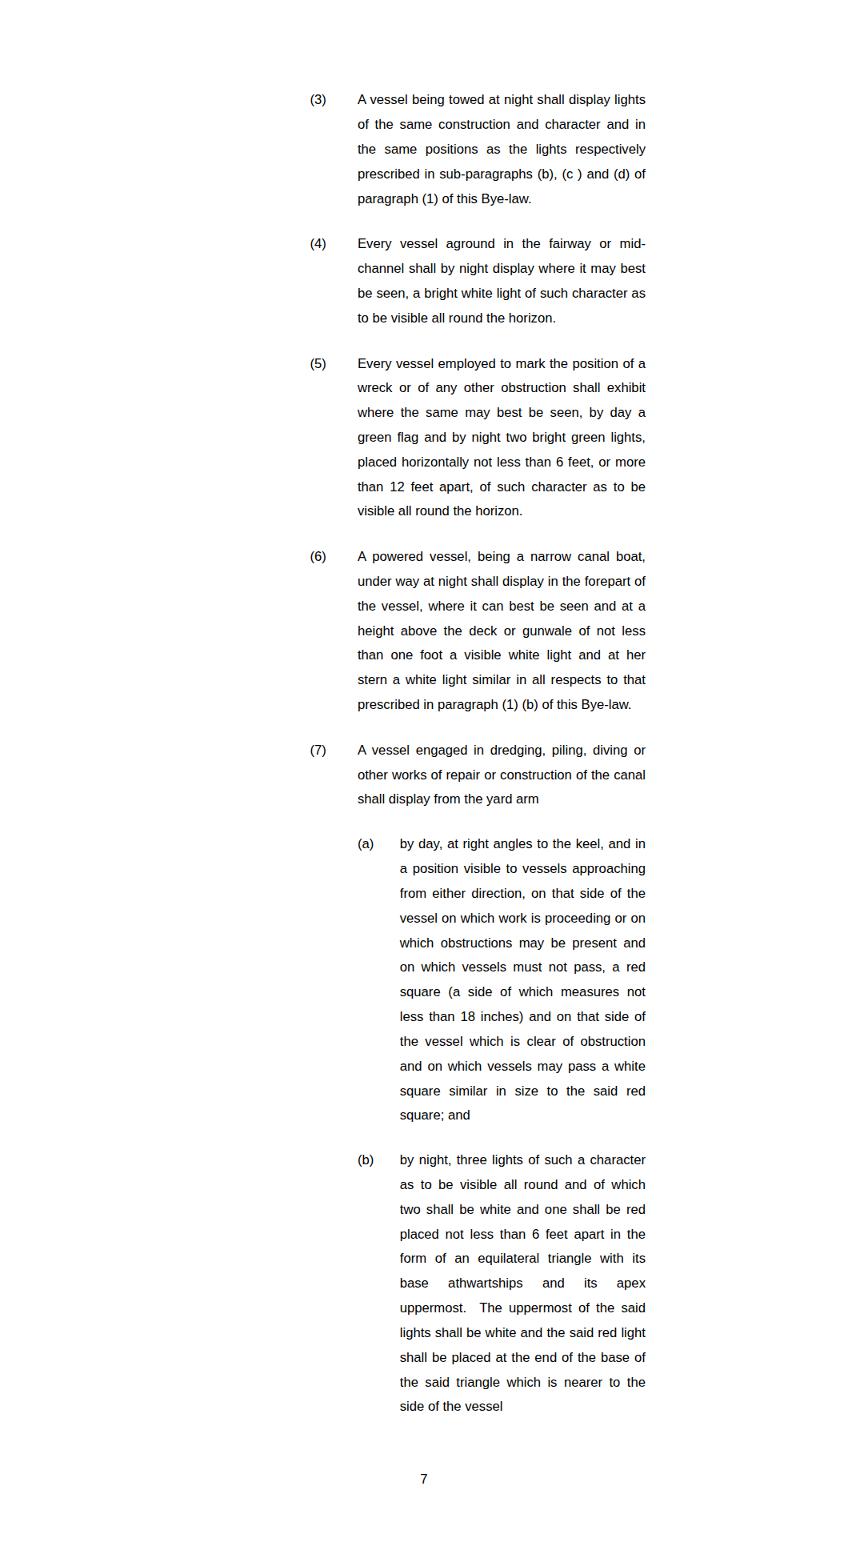(3) A vessel being towed at night shall display lights of the same construction and character and in the same positions as the lights respectively prescribed in sub-paragraphs (b), (c ) and (d) of paragraph (1) of this Bye-law.
(4) Every vessel aground in the fairway or mid-channel shall by night display where it may best be seen, a bright white light of such character as to be visible all round the horizon.
(5) Every vessel employed to mark the position of a wreck or of any other obstruction shall exhibit where the same may best be seen, by day a green flag and by night two bright green lights, placed horizontally not less than 6 feet, or more than 12 feet apart, of such character as to be visible all round the horizon.
(6) A powered vessel, being a narrow canal boat, under way at night shall display in the forepart of the vessel, where it can best be seen and at a height above the deck or gunwale of not less than one foot a visible white light and at her stern a white light similar in all respects to that prescribed in paragraph (1) (b) of this Bye-law.
(7) A vessel engaged in dredging, piling, diving or other works of repair or construction of the canal shall display from the yard arm
(a) by day, at right angles to the keel, and in a position visible to vessels approaching from either direction, on that side of the vessel on which work is proceeding or on which obstructions may be present and on which vessels must not pass, a red square (a side of which measures not less than 18 inches) and on that side of the vessel which is clear of obstruction and on which vessels may pass a white square similar in size to the said red square; and
(b) by night, three lights of such a character as to be visible all round and of which two shall be white and one shall be red placed not less than 6 feet apart in the form of an equilateral triangle with its base athwartships and its apex uppermost. The uppermost of the said lights shall be white and the said red light shall be placed at the end of the base of the said triangle which is nearer to the side of the vessel
7